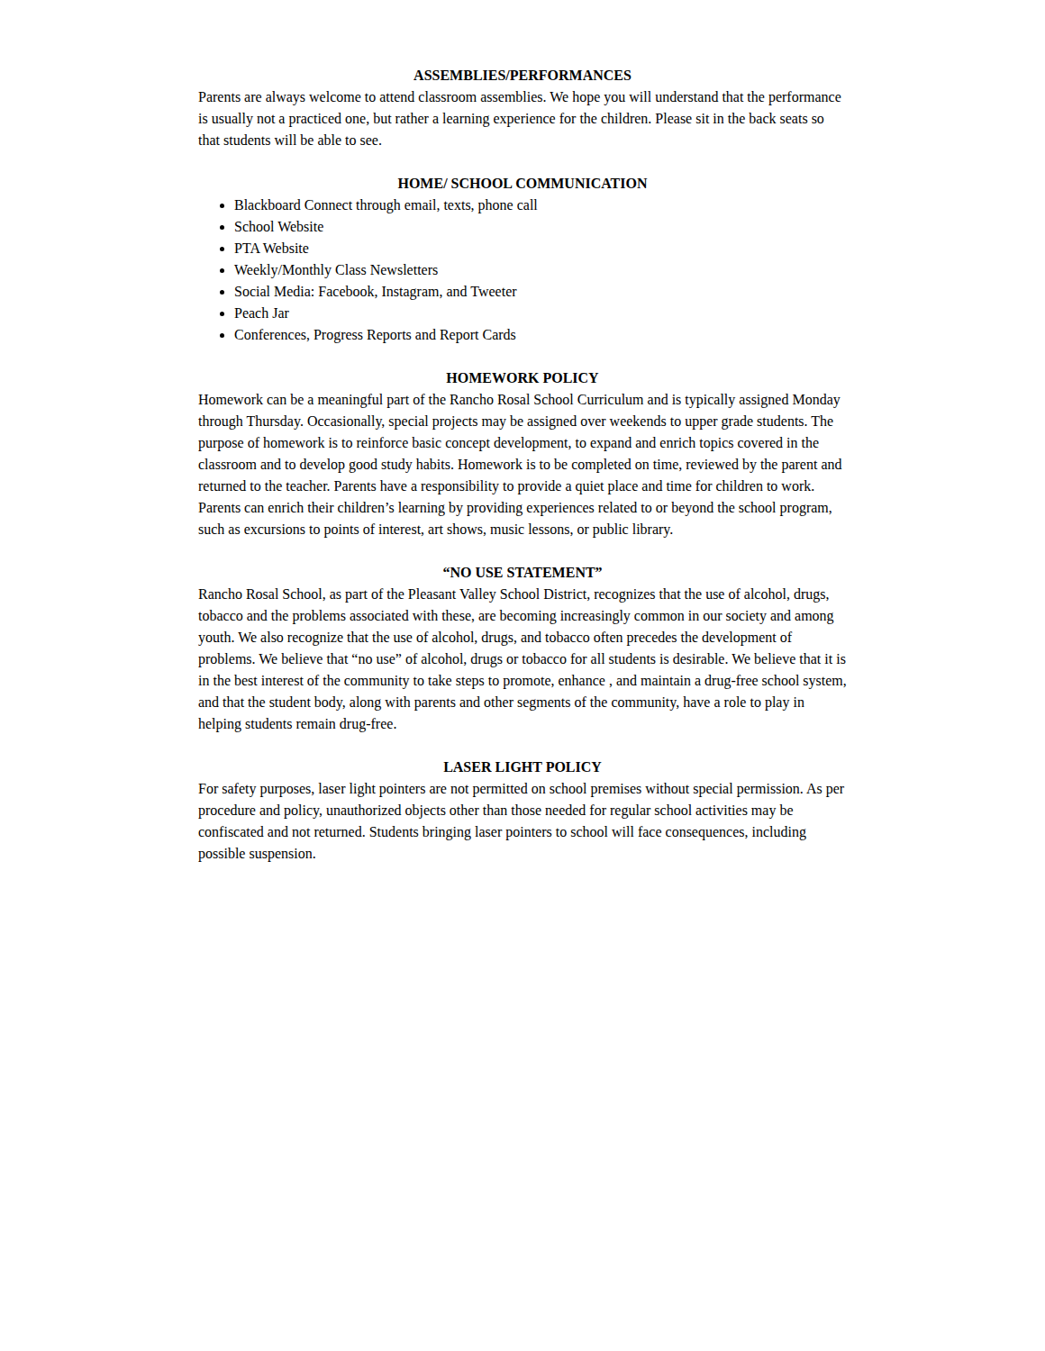Assemblies/Performances
Parents are always welcome to attend classroom assemblies. We hope you will understand that the performance is usually not a practiced one, but rather a learning experience for the children. Please sit in the back seats so that students will be able to see.
Home/ School Communication
Blackboard Connect through email, texts, phone call
School Website
PTA Website
Weekly/Monthly Class Newsletters
Social Media: Facebook, Instagram, and Tweeter
Peach Jar
Conferences, Progress Reports and Report Cards
Homework Policy
Homework can be a meaningful part of the Rancho Rosal School Curriculum and is typically assigned Monday through Thursday. Occasionally, special projects may be assigned over weekends to upper grade students. The purpose of homework is to reinforce basic concept development, to expand and enrich topics covered in the classroom and to develop good study habits. Homework is to be completed on time, reviewed by the parent and returned to the teacher. Parents have a responsibility to provide a quiet place and time for children to work. Parents can enrich their children’s learning by providing experiences related to or beyond the school program, such as excursions to points of interest, art shows, music lessons, or public library.
“No Use Statement”
Rancho Rosal School, as part of the Pleasant Valley School District, recognizes that the use of alcohol, drugs, tobacco and the problems associated with these, are becoming increasingly common in our society and among youth. We also recognize that the use of alcohol, drugs, and tobacco often precedes the development of problems. We believe that “no use” of alcohol, drugs or tobacco for all students is desirable. We believe that it is in the best interest of the community to take steps to promote, enhance , and maintain a drug-free school system, and that the student body, along with parents and other segments of the community, have a role to play in helping students remain drug-free.
Laser Light Policy
For safety purposes, laser light pointers are not permitted on school premises without special permission. As per procedure and policy, unauthorized objects other than those needed for regular school activities may be confiscated and not returned. Students bringing laser pointers to school will face consequences, including possible suspension.